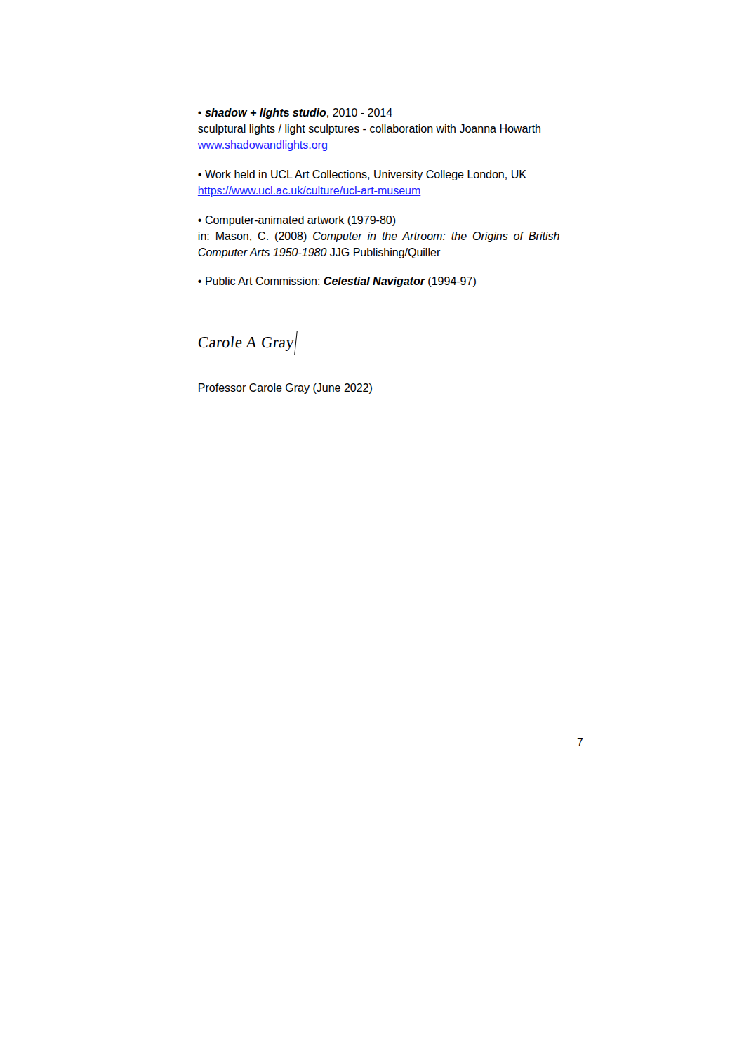• shadow + light s studio, 2010 - 2014
sculptural lights / light sculptures - collaboration with Joanna Howarth
www.shadowandlights.org
• Work held in UCL Art Collections, University College London, UK
https://www.ucl.ac.uk/culture/ucl-art-museum
• Computer-animated artwork (1979-80)
in: Mason, C. (2008) Computer in the Artroom: the Origins of British Computer Arts 1950-1980 JJG Publishing/Quiller
• Public Art Commission: Celestial Navigator (1994-97)
Carole A Gray
Professor Carole Gray (June 2022)
7